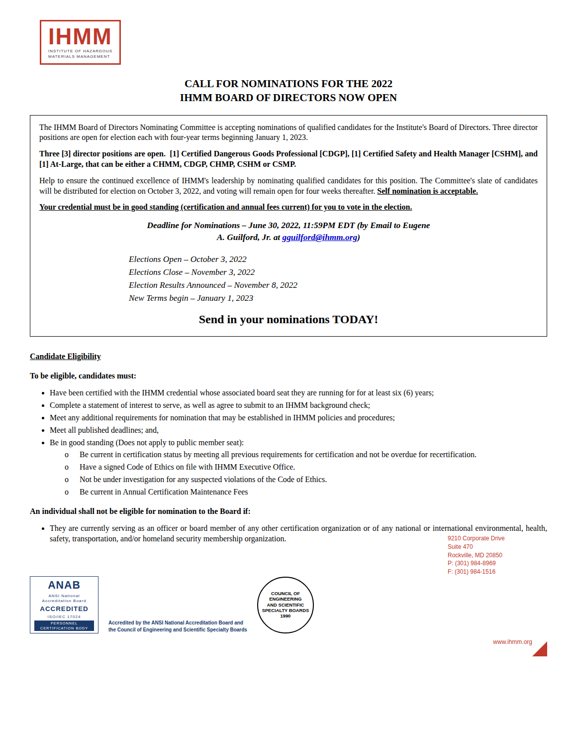IHMM
INSTITUTE OF HAZARDOUS
MATERIALS MANAGEMENT
CALL FOR NOMINATIONS FOR THE 2022
IHMM BOARD OF DIRECTORS NOW OPEN
The IHMM Board of Directors Nominating Committee is accepting nominations of qualified candidates for the Institute's Board of Directors. Three director positions are open for election each with four-year terms beginning January 1, 2023.
Three [3] director positions are open. [1] Certified Dangerous Goods Professional [CDGP], [1] Certified Safety and Health Manager [CSHM], and [1] At-Large, that can be either a CHMM, CDGP, CHMP, CSHM or CSMP.
Help to ensure the continued excellence of IHMM's leadership by nominating qualified candidates for this position. The Committee's slate of candidates will be distributed for election on October 3, 2022, and voting will remain open for four weeks thereafter. Self nomination is acceptable.
Your credential must be in good standing (certification and annual fees current) for you to vote in the election.
Deadline for Nominations – June 30, 2022, 11:59PM EDT (by Email to Eugene
A. Guilford, Jr. at gguilford@ihmm.org)
Elections Open – October 3, 2022
Elections Close – November 3, 2022
Election Results Announced – November 8, 2022
New Terms begin – January 1, 2023
Send in your nominations TODAY!
Candidate Eligibility
To be eligible, candidates must:
Have been certified with the IHMM credential whose associated board seat they are running for for at least six (6) years;
Complete a statement of interest to serve, as well as agree to submit to an IHMM background check;
Meet any additional requirements for nomination that may be established in IHMM policies and procedures;
Meet all published deadlines; and,
Be in good standing (Does not apply to public member seat):
Be current in certification status by meeting all previous requirements for certification and not be overdue for recertification.
Have a signed Code of Ethics on file with IHMM Executive Office.
Not be under investigation for any suspected violations of the Code of Ethics.
Be current in Annual Certification Maintenance Fees
An individual shall not be eligible for nomination to the Board if:
They are currently serving as an officer or board member of any other certification organization or of any national or international environmental, health, safety, transportation, and/or homeland security membership organization.
9210 Corporate Drive
Suite 470
Rockville, MD 20850
P: (301) 984-8969
F: (301) 984-1516
ANAB
ANSI National Accreditation Board
ACCREDITED
ISO/IEC 17024
PERSONNEL CERTIFICATION BODY
Accredited by the ANSI National Accreditation Board and
the Council of Engineering and Scientific Specialty Boards
COUNCIL OF ENGINEERING
AND SCIENTIFIC
SPECIALTY BOARDS
1990
www.ihmm.org